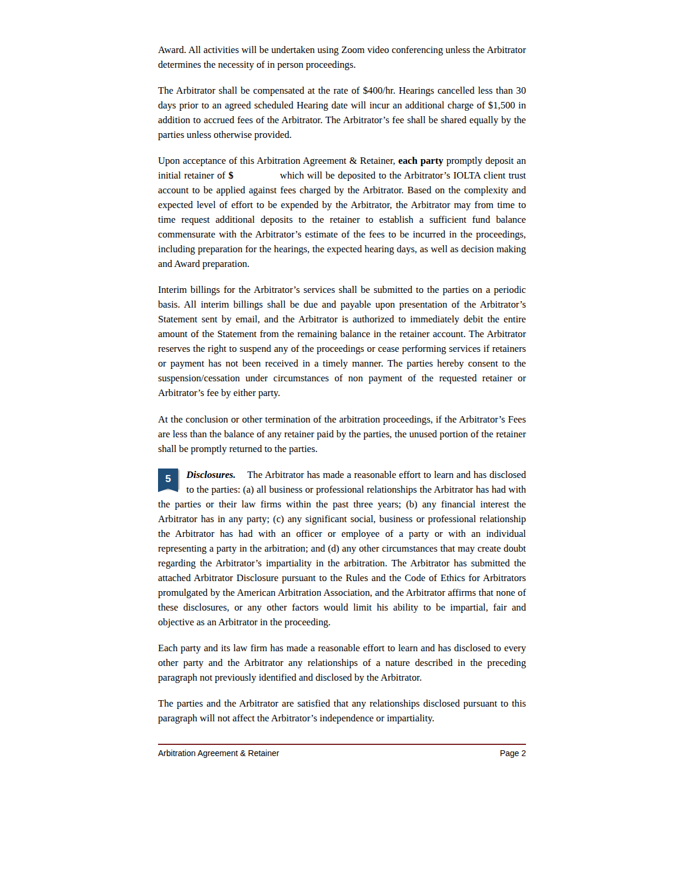Award. All activities will be undertaken using Zoom video conferencing unless the Arbitrator determines the necessity of in person proceedings.
The Arbitrator shall be compensated at the rate of $400/hr. Hearings cancelled less than 30 days prior to an agreed scheduled Hearing date will incur an additional charge of $1,500 in addition to accrued fees of the Arbitrator. The Arbitrator’s fee shall be shared equally by the parties unless otherwise provided.
Upon acceptance of this Arbitration Agreement & Retainer, each party promptly deposit an initial retainer of $ which will be deposited to the Arbitrator’s IOLTA client trust account to be applied against fees charged by the Arbitrator. Based on the complexity and expected level of effort to be expended by the Arbitrator, the Arbitrator may from time to time request additional deposits to the retainer to establish a sufficient fund balance commensurate with the Arbitrator’s estimate of the fees to be incurred in the proceedings, including preparation for the hearings, the expected hearing days, as well as decision making and Award preparation.
Interim billings for the Arbitrator’s services shall be submitted to the parties on a periodic basis. All interim billings shall be due and payable upon presentation of the Arbitrator’s Statement sent by email, and the Arbitrator is authorized to immediately debit the entire amount of the Statement from the remaining balance in the retainer account. The Arbitrator reserves the right to suspend any of the proceedings or cease performing services if retainers or payment has not been received in a timely manner. The parties hereby consent to the suspension/cessation under circumstances of non payment of the requested retainer or Arbitrator’s fee by either party.
At the conclusion or other termination of the arbitration proceedings, if the Arbitrator’s Fees are less than the balance of any retainer paid by the parties, the unused portion of the retainer shall be promptly returned to the parties.
5 Disclosures. The Arbitrator has made a reasonable effort to learn and has disclosed to the parties: (a) all business or professional relationships the Arbitrator has had with the parties or their law firms within the past three years; (b) any financial interest the Arbitrator has in any party; (c) any significant social, business or professional relationship the Arbitrator has had with an officer or employee of a party or with an individual representing a party in the arbitration; and (d) any other circumstances that may create doubt regarding the Arbitrator’s impartiality in the arbitration. The Arbitrator has submitted the attached Arbitrator Disclosure pursuant to the Rules and the Code of Ethics for Arbitrators promulgated by the American Arbitration Association, and the Arbitrator affirms that none of these disclosures, or any other factors would limit his ability to be impartial, fair and objective as an Arbitrator in the proceeding.
Each party and its law firm has made a reasonable effort to learn and has disclosed to every other party and the Arbitrator any relationships of a nature described in the preceding paragraph not previously identified and disclosed by the Arbitrator.
The parties and the Arbitrator are satisfied that any relationships disclosed pursuant to this paragraph will not affect the Arbitrator’s independence or impartiality.
Arbitration Agreement & Retainer Page 2